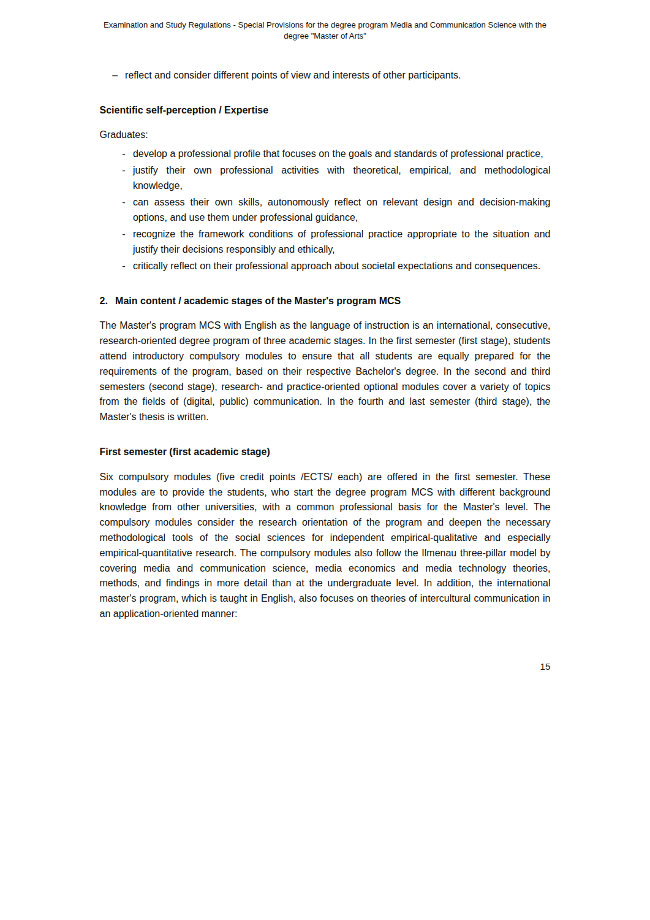Examination and Study Regulations - Special Provisions for the degree program Media and Communication Science with the degree "Master of Arts"
reflect and consider different points of view and interests of other participants.
Scientific self-perception / Expertise
Graduates:
develop a professional profile that focuses on the goals and standards of professional practice,
justify their own professional activities with theoretical, empirical, and methodological knowledge,
can assess their own skills, autonomously reflect on relevant design and decision-making options, and use them under professional guidance,
recognize the framework conditions of professional practice appropriate to the situation and justify their decisions responsibly and ethically,
critically reflect on their professional approach about societal expectations and consequences.
2. Main content / academic stages of the Master's program MCS
The Master's program MCS with English as the language of instruction is an international, consecutive, research-oriented degree program of three academic stages. In the first semester (first stage), students attend introductory compulsory modules to ensure that all students are equally prepared for the requirements of the program, based on their respective Bachelor's degree. In the second and third semesters (second stage), research- and practice-oriented optional modules cover a variety of topics from the fields of (digital, public) communication. In the fourth and last semester (third stage), the Master's thesis is written.
First semester (first academic stage)
Six compulsory modules (five credit points /ECTS/ each) are offered in the first semester. These modules are to provide the students, who start the degree program MCS with different background knowledge from other universities, with a common professional basis for the Master's level. The compulsory modules consider the research orientation of the program and deepen the necessary methodological tools of the social sciences for independent empirical-qualitative and especially empirical-quantitative research. The compulsory modules also follow the Ilmenau three-pillar model by covering media and communication science, media economics and media technology theories, methods, and findings in more detail than at the undergraduate level. In addition, the international master's program, which is taught in English, also focuses on theories of intercultural communication in an application-oriented manner:
15